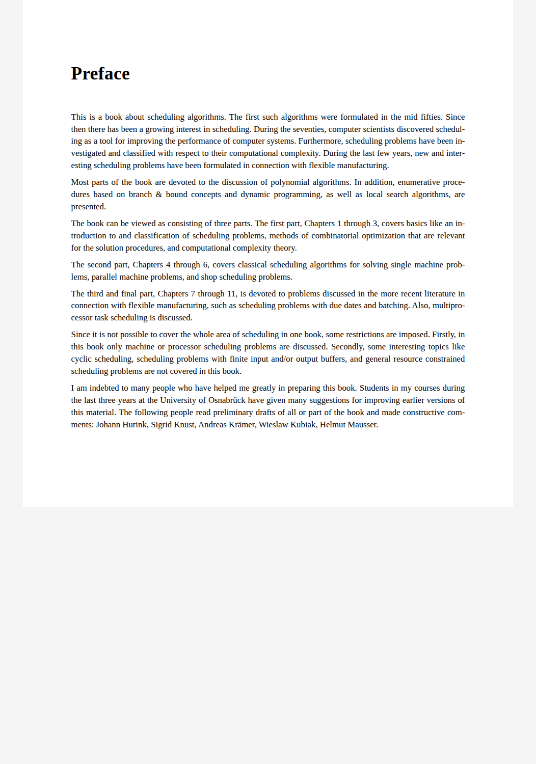Preface
This is a book about scheduling algorithms. The first such algorithms were formulated in the mid fifties. Since then there has been a growing interest in scheduling. During the seventies, computer scientists discovered scheduling as a tool for improving the performance of computer systems. Furthermore, scheduling problems have been investigated and classified with respect to their computational complexity. During the last few years, new and interesting scheduling problems have been formulated in connection with flexible manufacturing.
Most parts of the book are devoted to the discussion of polynomial algorithms. In addition, enumerative procedures based on branch & bound concepts and dynamic programming, as well as local search algorithms, are presented.
The book can be viewed as consisting of three parts. The first part, Chapters 1 through 3, covers basics like an introduction to and classification of scheduling problems, methods of combinatorial optimization that are relevant for the solution procedures, and computational complexity theory.
The second part, Chapters 4 through 6, covers classical scheduling algorithms for solving single machine problems, parallel machine problems, and shop scheduling problems.
The third and final part, Chapters 7 through 11, is devoted to problems discussed in the more recent literature in connection with flexible manufacturing, such as scheduling problems with due dates and batching. Also, multiprocessor task scheduling is discussed.
Since it is not possible to cover the whole area of scheduling in one book, some restrictions are imposed. Firstly, in this book only machine or processor scheduling problems are discussed. Secondly, some interesting topics like cyclic scheduling, scheduling problems with finite input and/or output buffers, and general resource constrained scheduling problems are not covered in this book.
I am indebted to many people who have helped me greatly in preparing this book. Students in my courses during the last three years at the University of Osnabrück have given many suggestions for improving earlier versions of this material. The following people read preliminary drafts of all or part of the book and made constructive comments: Johann Hurink, Sigrid Knust, Andreas Krämer, Wieslaw Kubiak, Helmut Mausser.